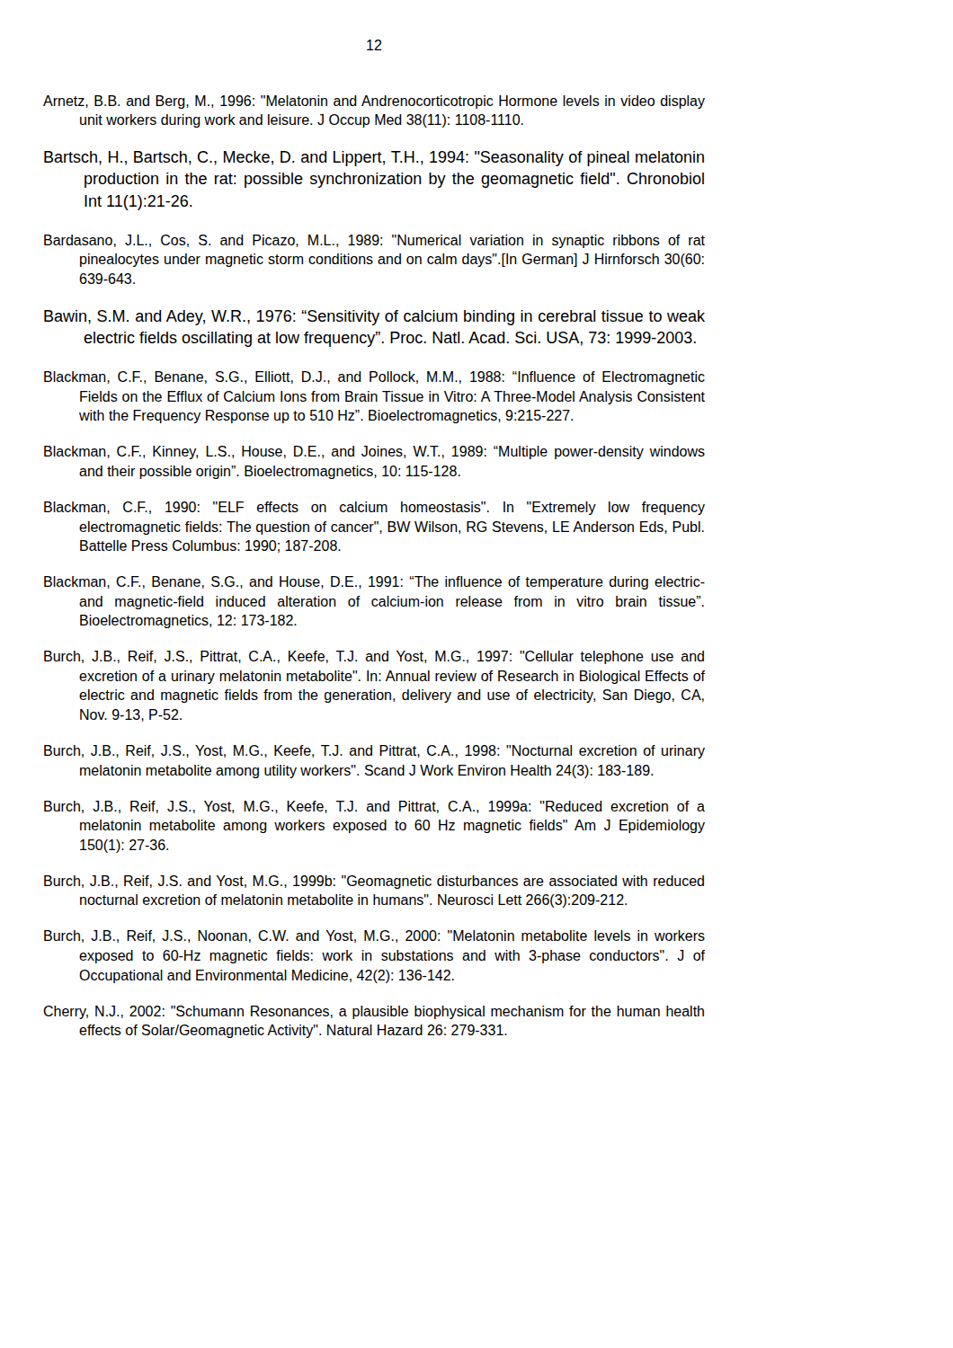12
Arnetz, B.B. and Berg, M., 1996: "Melatonin and Andrenocorticotropic Hormone levels in video display unit workers during work and leisure. J Occup Med 38(11): 1108-1110.
Bartsch, H., Bartsch, C., Mecke, D. and Lippert, T.H., 1994: "Seasonality of pineal melatonin production in the rat: possible synchronization by the geomagnetic field". Chronobiol Int 11(1):21-26.
Bardasano, J.L., Cos, S. and Picazo, M.L., 1989: "Numerical variation in synaptic ribbons of rat pinealocytes under magnetic storm conditions and on calm days".[In German] J Hirnforsch 30(60: 639-643.
Bawin, S.M. and Adey, W.R., 1976: “Sensitivity of calcium binding in cerebral tissue to weak electric fields oscillating at low frequency”. Proc. Natl. Acad. Sci. USA, 73: 1999-2003.
Blackman, C.F., Benane, S.G., Elliott, D.J., and Pollock, M.M., 1988: “Influence of Electromagnetic Fields on the Efflux of Calcium Ions from Brain Tissue in Vitro: A Three-Model Analysis Consistent with the Frequency Response up to 510 Hz”. Bioelectromagnetics, 9:215-227.
Blackman, C.F., Kinney, L.S., House, D.E., and Joines, W.T., 1989: “Multiple power-density windows and their possible origin”. Bioelectromagnetics, 10: 115-128.
Blackman, C.F., 1990: "ELF effects on calcium homeostasis". In "Extremely low frequency electromagnetic fields: The question of cancer", BW Wilson, RG Stevens, LE Anderson Eds, Publ. Battelle Press Columbus: 1990; 187-208.
Blackman, C.F., Benane, S.G., and House, D.E., 1991: “The influence of temperature during electric- and magnetic-field induced alteration of calcium-ion release from in vitro brain tissue”. Bioelectromagnetics, 12: 173-182.
Burch, J.B., Reif, J.S., Pittrat, C.A., Keefe, T.J. and Yost, M.G., 1997: "Cellular telephone use and excretion of a urinary melatonin metabolite". In: Annual review of Research in Biological Effects of electric and magnetic fields from the generation, delivery and use of electricity, San Diego, CA, Nov. 9-13, P-52.
Burch, J.B., Reif, J.S., Yost, M.G., Keefe, T.J. and Pittrat, C.A., 1998: "Nocturnal excretion of urinary melatonin metabolite among utility workers". Scand J Work Environ Health 24(3): 183-189.
Burch, J.B., Reif, J.S., Yost, M.G., Keefe, T.J. and Pittrat, C.A., 1999a: "Reduced excretion of a melatonin metabolite among workers exposed to 60 Hz magnetic fields" Am J Epidemiology 150(1): 27-36.
Burch, J.B., Reif, J.S. and Yost, M.G., 1999b: "Geomagnetic disturbances are associated with reduced nocturnal excretion of melatonin metabolite in humans". Neurosci Lett 266(3):209-212.
Burch, J.B., Reif, J.S., Noonan, C.W. and Yost, M.G., 2000: "Melatonin metabolite levels in workers exposed to 60-Hz magnetic fields: work in substations and with 3-phase conductors". J of Occupational and Environmental Medicine, 42(2): 136-142.
Cherry, N.J., 2002: "Schumann Resonances, a plausible biophysical mechanism for the human health effects of Solar/Geomagnetic Activity". Natural Hazard 26: 279-331.